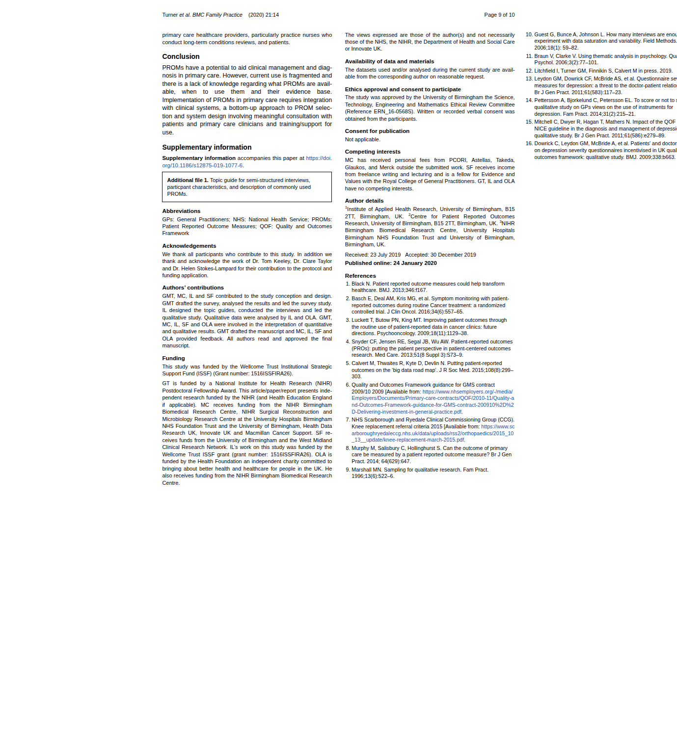Turner et al. BMC Family Practice (2020) 21:14
Page 9 of 10
primary care healthcare providers, particularly practice nurses who conduct long-term conditions reviews, and patients.
Conclusion
PROMs have a potential to aid clinical management and diagnosis in primary care. However, current use is fragmented and there is a lack of knowledge regarding what PROMs are available, when to use them and their evidence base. Implementation of PROMs in primary care requires integration with clinical systems, a bottom-up approach to PROM selection and system design involving meaningful consultation with patients and primary care clinicians and training/support for use.
Supplementary information
Supplementary information accompanies this paper at https://doi.org/10.1186/s12875-019-1077-6.
Additional file 1. Topic guide for semi-structured interviews, particpant characteristics, and description of commonly used PROMs.
Abbreviations
GPs: General Practitioners; NHS: National Health Service; PROMs: Patient Reported Outcome Measures; QOF: Quality and Outcomes Framework
Acknowledgements
We thank all participants who contribute to this study. In addition we thank and acknowledge the work of Dr. Tom Keeley, Dr. Clare Taylor and Dr. Helen Stokes-Lampard for their contribution to the protocol and funding application.
Authors’ contributions
GMT, MC, IL and SF contributed to the study conception and design. GMT drafted the survey, analysed the results and led the survey study. IL designed the topic guides, conducted the interviews and led the qualitative study. Qualitative data were analysed by IL and OLA. GMT, MC, IL, SF and OLA were involved in the interpretation of quantitative and qualitative results. GMT drafted the manuscript and MC, IL, SF and OLA provided feedback. All authors read and approved the final manuscript.
Funding
This study was funded by the Wellcome Trust Institutional Strategic Support Fund (ISSF) (Grant number: 1516ISSFIRA26).
GT is funded by a National Institute for Health Research (NIHR) Postdoctoral Fellowship Award. This article/paper/report presents independent research funded by the NIHR (and Health Education England if applicable). MC receives funding from the NIHR Birmingham Biomedical Research Centre, NIHR Surgical Reconstruction and Microbiology Research Centre at the University Hospitals Birmingham NHS Foundation Trust and the University of Birmingham, Health Data Research UK, Innovate UK and Macmillan Cancer Support. SF receives funds from the University of Birmingham and the West Midland Clinical Research Network. IL’s work on this study was funded by the Wellcome Trust ISSF grant (grant number: 1516ISSFIRA26). OLA is funded by the Health Foundation an independent charity committed to bringing about better health and healthcare for people in the UK. He also receives funding from the NIHR Birmingham Biomedical Research Centre.
The views expressed are those of the author(s) and not necessarily those of the NHS, the NIHR, the Department of Health and Social Care or Innovate UK.
Availability of data and materials
The datasets used and/or analysed during the current study are available from the corresponding author on reasonable request.
Ethics approval and consent to participate
The study was approved by the University of Birmingham the Science, Technology, Engineering and Mathematics Ethical Review Committee (Reference ERN_16-0568S). Written or recorded verbal consent was obtained from the participants.
Consent for publication
Not applicable.
Competing interests
MC has received personal fees from PCORI, Astellas, Takeda, Glaukos, and Merck outside the submitted work. SF receives income from freelance writing and lecturing and is a fellow for Evidence and Values with the Royal College of General Practitioners. GT, IL and OLA have no competing interests.
Author details
1Institute of Applied Health Research, University of Birmingham, B15 2TT, Birmingham, UK. 2Centre for Patient Reported Outcomes Research, University of Birmingham, B15 2TT, Birmingham, UK. 3NIHR Birmingham Biomedical Research Centre, University Hospitals Birmingham NHS Foundation Trust and University of Birmingham, Birmingham, UK.
Received: 23 July 2019 Accepted: 30 December 2019
Published online: 24 January 2020
References
Black N. Patient reported outcome measures could help transform healthcare. BMJ. 2013;346:f167.
Basch E, Deal AM, Kris MG, et al. Symptom monitoring with patient-reported outcomes during routine Cancer treatment: a randomized controlled trial. J Clin Oncol. 2016;34(6):557–65.
Luckett T, Butow PN, King MT. Improving patient outcomes through the routine use of patient-reported data in cancer clinics: future directions. Psychooncology. 2009;18(11):1129–38.
Snyder CF, Jensen RE, Segal JB, Wu AW. Patient-reported outcomes (PROs): putting the patient perspective in patient-centered outcomes research. Med Care. 2013;51(8 Suppl 3):S73–9.
Calvert M, Thwaites R, Kyte D, Devlin N. Putting patient-reported outcomes on the ‘big data road map’. J R Soc Med. 2015;108(8):299–303.
Quality and Outcomes Framework guidance for GMS contract 2009/10 2009 [Available from: https://www.nhsemployers.org/-/media/Employers/Documents/Primary-care-contracts/QOF/2010-11/Quality-and-Outcomes-Framework-guidance-for-GMS-contract-200910%2D%2D-Delivering-investment-in-general-practice.pdf.
NHS Scarborough and Ryedale Clinical Commissioning Group (CCG). Knee replacement referral criteria 2015 [Available from: https://www.scarboroughryedaleccg.nhs.uk/data/uploads/rss2/orthopaedics/2015_10_13__update/knee-replacement-march-2015.pdf.
Murphy M, Salisbury C, Hollinghurst S. Can the outcome of primary care be measured by a patient reported outcome measure? Br J Gen Pract. 2014; 64(629):647.
Marshall MN. Sampling for qualitative research. Fam Pract. 1996;13(6):522–6.
Guest G, Bunce A, Johnson L. How many interviews are enough?: an experiment with data saturation and variability. Field Methods. 2006;18(1): 59–82.
Braun V, Clarke V. Using thematic analysis in psychology. Qual Res Psychol. 2006;3(2):77–101.
Litchfield I, Turner GM, Finnikin S, Calvert M in press. 2019.
Leydon GM, Dowrick CF, McBride AS, et al. Questionnaire severity measures for depression: a threat to the doctor-patient relationship? Br J Gen Pract. 2011;61(583):117–23.
Pettersson A, Bjorkelund C, Petersson EL. To score or not to score: a qualitative study on GPs views on the use of instruments for depression. Fam Pract. 2014;31(2):215–21.
Mitchell C, Dwyer R, Hagan T, Mathers N. Impact of the QOF and the NICE guideline in the diagnosis and management of depression: a qualitative study. Br J Gen Pract. 2011;61(586):e279–89.
Dowrick C, Leydon GM, McBride A, et al. Patients' and doctors' views on depression severity questionnaires incentivised in UK quality and outcomes framework: qualitative study. BMJ. 2009;338:b663.